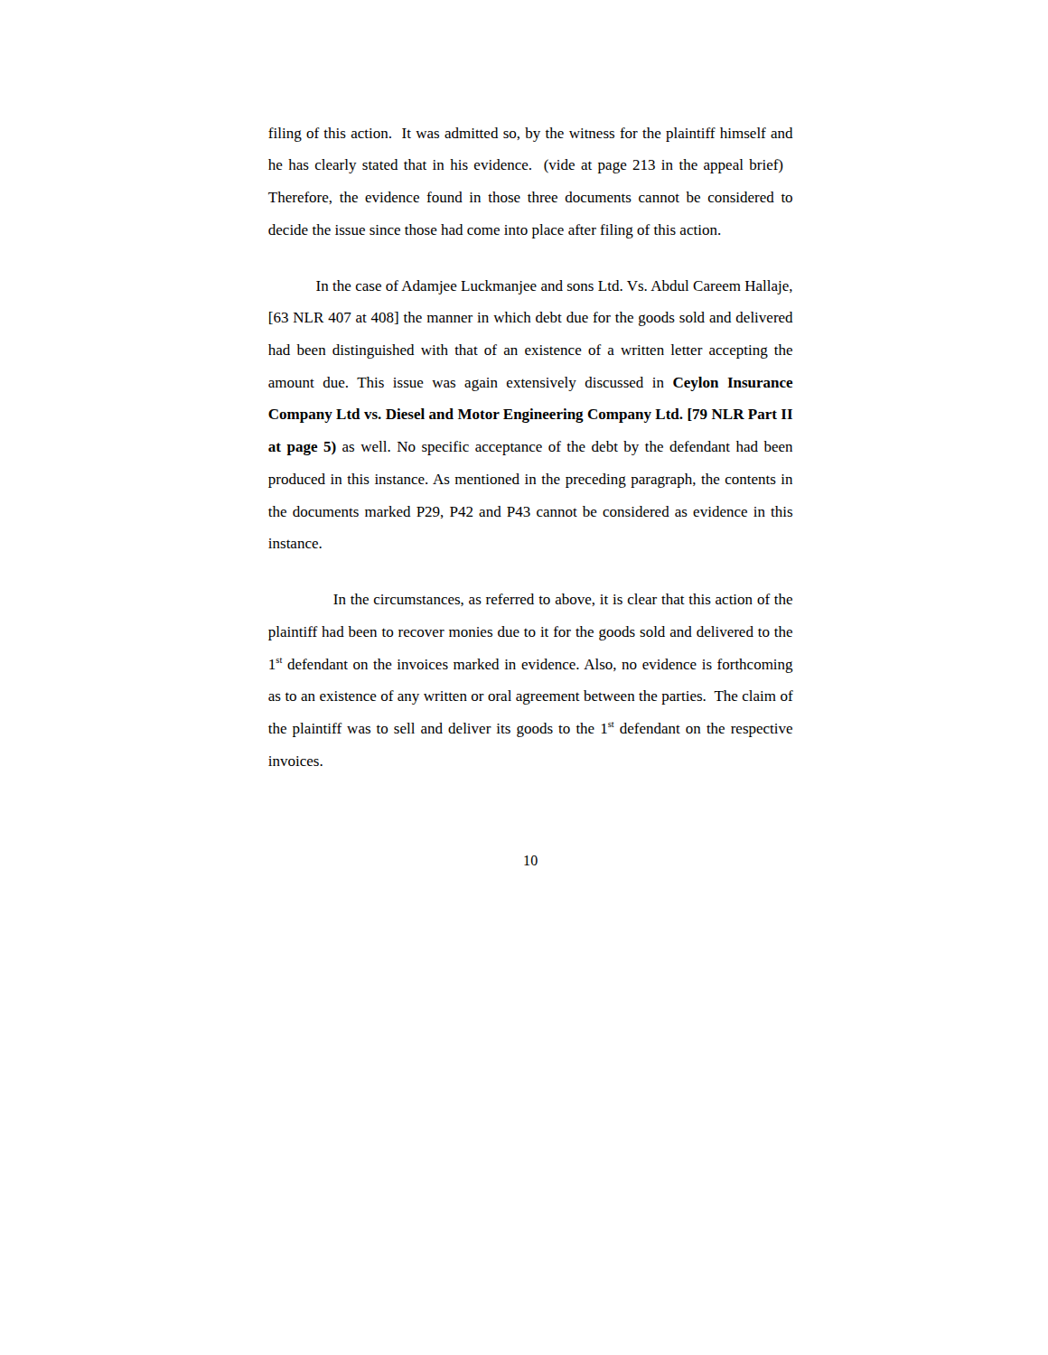filing of this action. It was admitted so, by the witness for the plaintiff himself and he has clearly stated that in his evidence. (vide at page 213 in the appeal brief) Therefore, the evidence found in those three documents cannot be considered to decide the issue since those had come into place after filing of this action.
In the case of Adamjee Luckmanjee and sons Ltd. Vs. Abdul Careem Hallaje, [63 NLR 407 at 408] the manner in which debt due for the goods sold and delivered had been distinguished with that of an existence of a written letter accepting the amount due. This issue was again extensively discussed in Ceylon Insurance Company Ltd vs. Diesel and Motor Engineering Company Ltd. [79 NLR Part II at page 5) as well. No specific acceptance of the debt by the defendant had been produced in this instance. As mentioned in the preceding paragraph, the contents in the documents marked P29, P42 and P43 cannot be considered as evidence in this instance.
In the circumstances, as referred to above, it is clear that this action of the plaintiff had been to recover monies due to it for the goods sold and delivered to the 1st defendant on the invoices marked in evidence. Also, no evidence is forthcoming as to an existence of any written or oral agreement between the parties. The claim of the plaintiff was to sell and deliver its goods to the 1st defendant on the respective invoices.
10